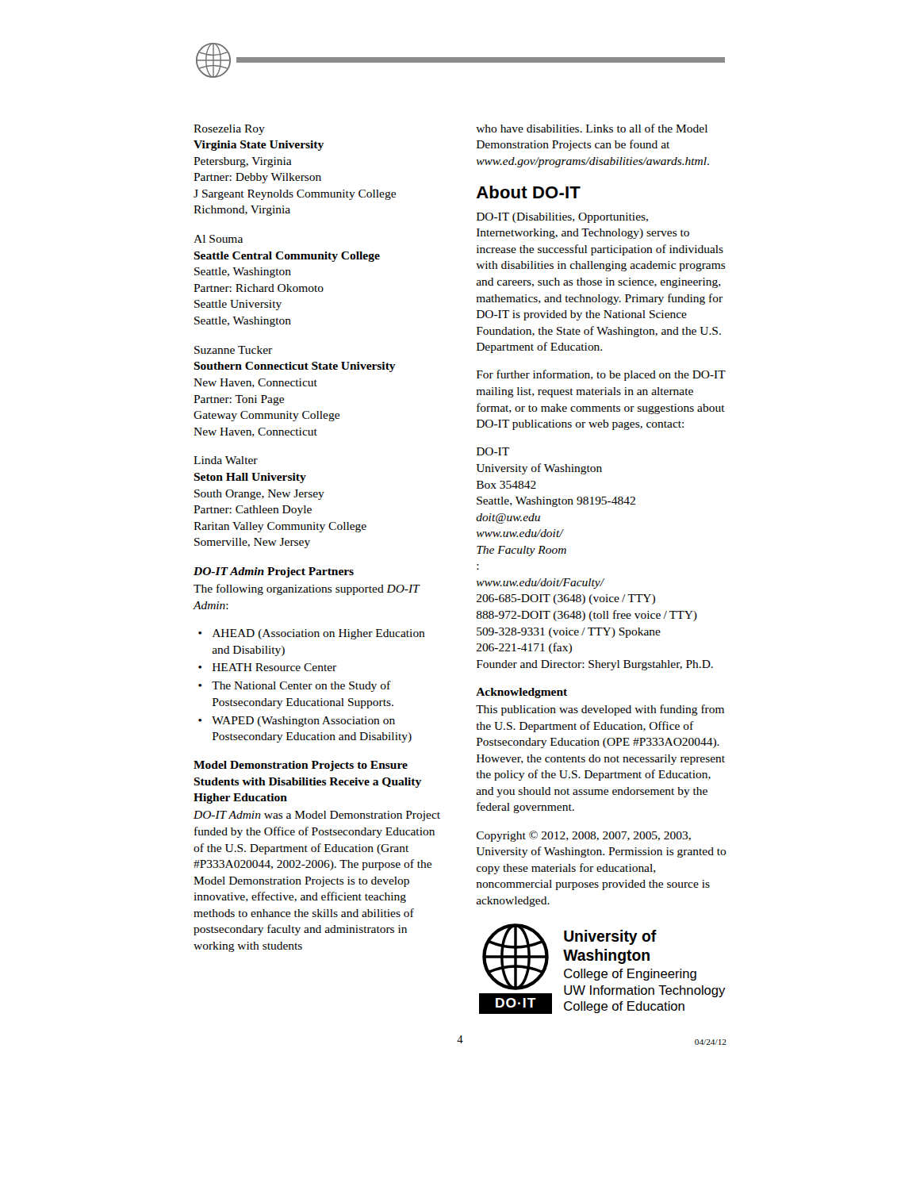Rosezelia Roy Virginia State University Petersburg, Virginia Partner: Debby Wilkerson J Sargeant Reynolds Community College Richmond, Virginia
Al Souma Seattle Central Community College Seattle, Washington Partner: Richard Okomoto Seattle University Seattle, Washington
Suzanne Tucker Southern Connecticut State University New Haven, Connecticut Partner: Toni Page Gateway Community College New Haven, Connecticut
Linda Walter Seton Hall University South Orange, New Jersey Partner: Cathleen Doyle Raritan Valley Community College Somerville, New Jersey
DO-IT Admin Project Partners
The following organizations supported DO-IT Admin:
AHEAD (Association on Higher Education and Disability)
HEATH Resource Center
The National Center on the Study of Postsecondary Educational Supports.
WAPED (Washington Association on Postsecondary Education and Disability)
Model Demonstration Projects to Ensure Students with Disabilities Receive a Quality Higher Education
DO-IT Admin was a Model Demonstration Project funded by the Office of Postsecondary Education of the U.S. Department of Education (Grant #P333A020044, 2002-2006). The purpose of the Model Demonstration Projects is to develop innovative, effective, and efficient teaching methods to enhance the skills and abilities of postsecondary faculty and administrators in working with students
who have disabilities. Links to all of the Model Demonstration Projects can be found at www.ed.gov/programs/disabilities/awards.html.
About DO-IT
DO-IT (Disabilities, Opportunities, Internetworking, and Technology) serves to increase the successful participation of individuals with disabilities in challenging academic programs and careers, such as those in science, engineering, mathematics, and technology. Primary funding for DO-IT is provided by the National Science Foundation, the State of Washington, and the U.S. Department of Education.
For further information, to be placed on the DO-IT mailing list, request materials in an alternate format, or to make comments or suggestions about DO-IT publications or web pages, contact:
DO-IT University of Washington Box 354842 Seattle, Washington 98195-4842 doit@uw.edu www.uw.edu/doit/ The Faculty Room: www.uw.edu/doit/Faculty/ 206-685-DOIT (3648) (voice / TTY) 888-972-DOIT (3648) (toll free voice / TTY) 509-328-9331 (voice / TTY) Spokane 206-221-4171 (fax) Founder and Director: Sheryl Burgstahler, Ph.D.
Acknowledgment
This publication was developed with funding from the U.S. Department of Education, Office of Postsecondary Education (OPE #P333AO20044). However, the contents do not necessarily represent the policy of the U.S. Department of Education, and you should not assume endorsement by the federal government.
Copyright © 2012, 2008, 2007, 2005, 2003, University of Washington. Permission is granted to copy these materials for educational, noncommercial purposes provided the source is acknowledged.
DO·IT
University of Washington College of Engineering UW Information Technology College of Education
4
04/24/12